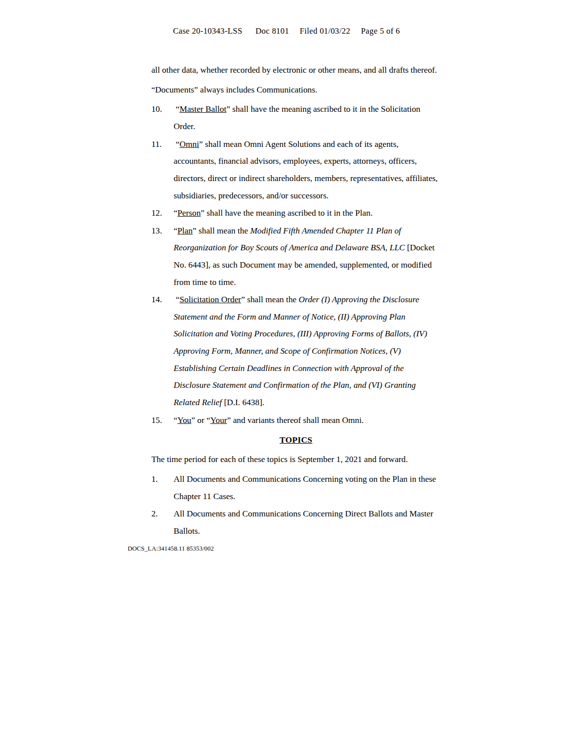Case 20-10343-LSS Doc 8101 Filed 01/03/22 Page 5 of 6
all other data, whether recorded by electronic or other means, and all drafts thereof.
“Documents” always includes Communications.
10. “Master Ballot” shall have the meaning ascribed to it in the Solicitation Order.
11. “Omni” shall mean Omni Agent Solutions and each of its agents, accountants, financial advisors, employees, experts, attorneys, officers, directors, direct or indirect shareholders, members, representatives, affiliates, subsidiaries, predecessors, and/or successors.
12.“Person” shall have the meaning ascribed to it in the Plan.
13.“Plan” shall mean the Modified Fifth Amended Chapter 11 Plan of Reorganization for Boy Scouts of America and Delaware BSA, LLC [Docket No. 6443], as such Document may be amended, supplemented, or modified from time to time.
14. “Solicitation Order” shall mean the Order (I) Approving the Disclosure Statement and the Form and Manner of Notice, (II) Approving Plan Solicitation and Voting Procedures, (III) Approving Forms of Ballots, (IV) Approving Form, Manner, and Scope of Confirmation Notices, (V) Establishing Certain Deadlines in Connection with Approval of the Disclosure Statement and Confirmation of the Plan, and (VI) Granting Related Relief [D.I. 6438].
15.“You” or “Your” and variants thereof shall mean Omni.
TOPICS
The time period for each of these topics is September 1, 2021 and forward.
1. All Documents and Communications Concerning voting on the Plan in these Chapter 11 Cases.
2. All Documents and Communications Concerning Direct Ballots and Master Ballots.
DOCS_LA:341458.11 85353/002